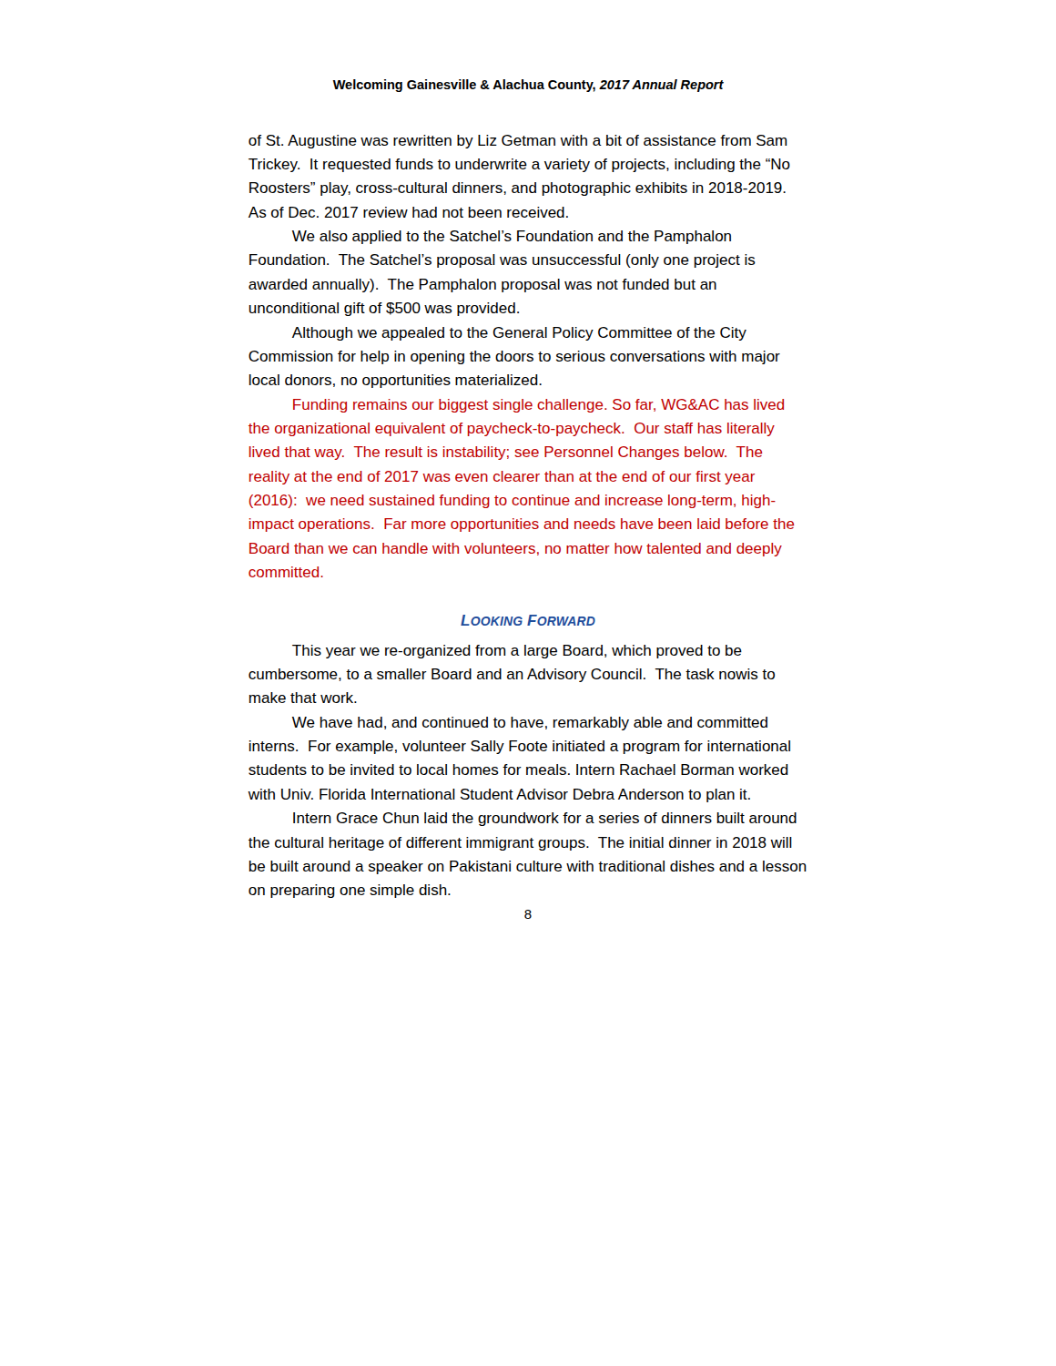Welcoming Gainesville & Alachua County, 2017 Annual Report
of St. Augustine was rewritten by Liz Getman with a bit of assistance from Sam Trickey. It requested funds to underwrite a variety of projects, including the “No Roosters” play, cross-cultural dinners, and photographic exhibits in 2018-2019. As of Dec. 2017 review had not been received.
We also applied to the Satchel’s Foundation and the Pamphalon Foundation. The Satchel’s proposal was unsuccessful (only one project is awarded annually). The Pamphalon proposal was not funded but an unconditional gift of $500 was provided.
Although we appealed to the General Policy Committee of the City Commission for help in opening the doors to serious conversations with major local donors, no opportunities materialized.
Funding remains our biggest single challenge. So far, WG&AC has lived the organizational equivalent of paycheck-to-paycheck. Our staff has literally lived that way. The result is instability; see Personnel Changes below. The reality at the end of 2017 was even clearer than at the end of our first year (2016): we need sustained funding to continue and increase long-term, high-impact operations. Far more opportunities and needs have been laid before the Board than we can handle with volunteers, no matter how talented and deeply committed.
LOOKING FORWARD
This year we re-organized from a large Board, which proved to be cumbersome, to a smaller Board and an Advisory Council. The task nowis to make that work.
We have had, and continued to have, remarkably able and committed interns. For example, volunteer Sally Foote initiated a program for international students to be invited to local homes for meals. Intern Rachael Borman worked with Univ. Florida International Student Advisor Debra Anderson to plan it.
Intern Grace Chun laid the groundwork for a series of dinners built around the cultural heritage of different immigrant groups. The initial dinner in 2018 will be built around a speaker on Pakistani culture with traditional dishes and a lesson on preparing one simple dish.
8